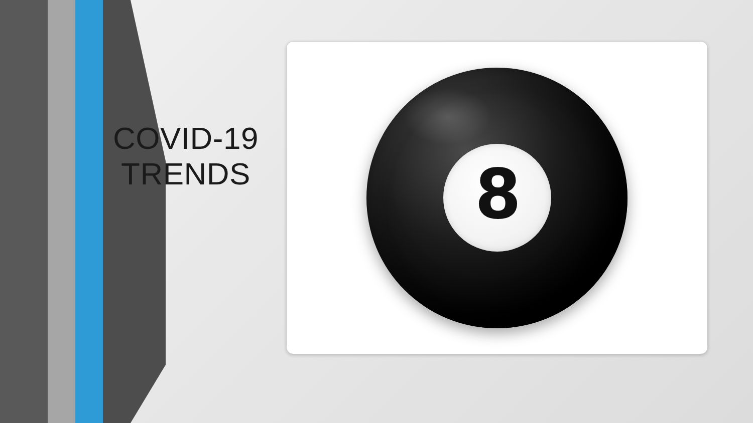COVID-19
TRENDS
8